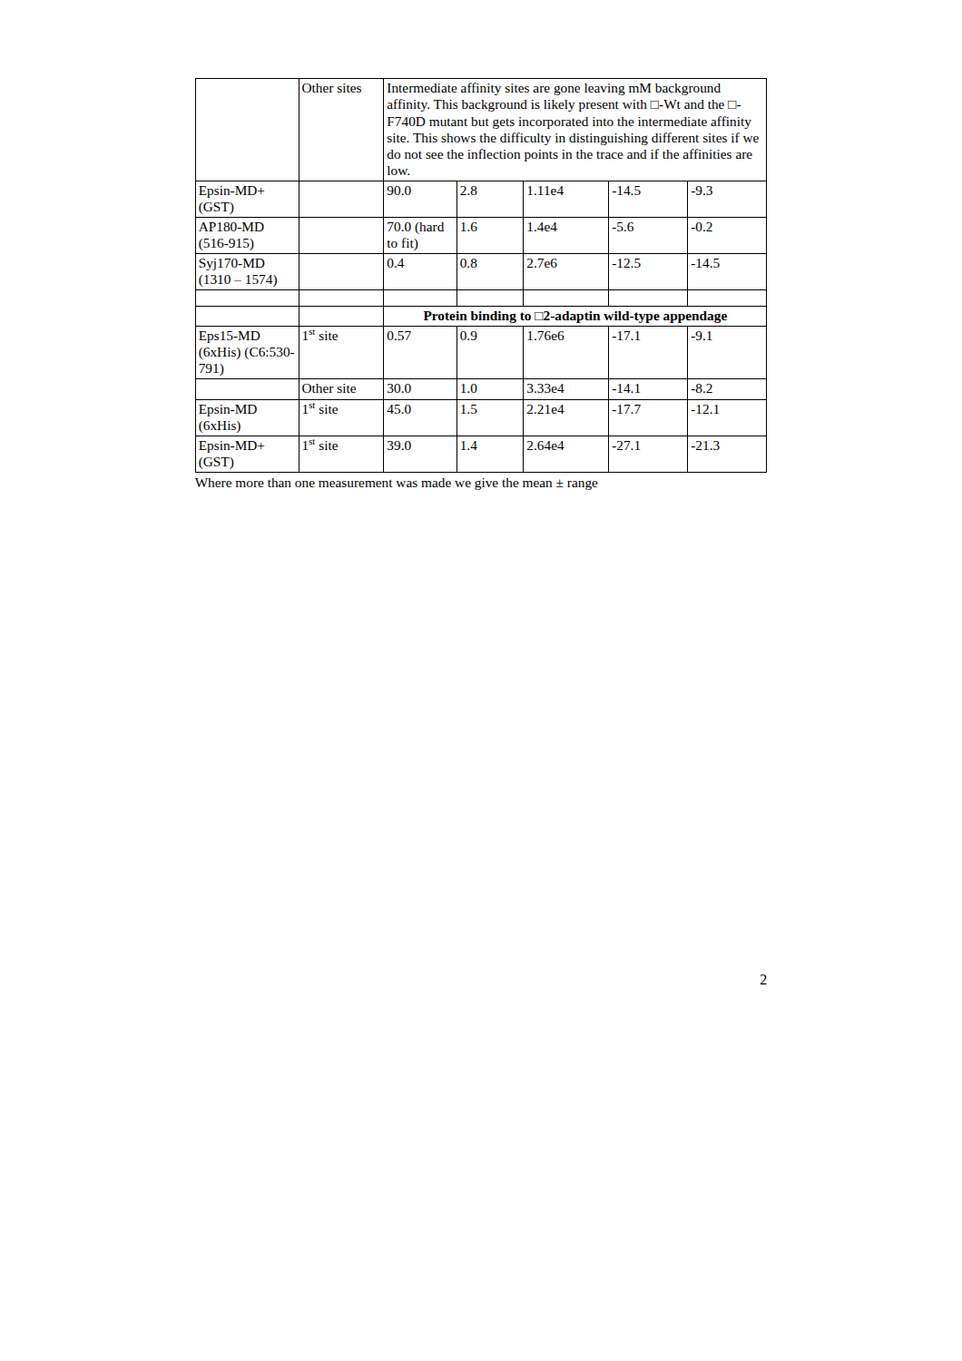| | Other sites | Intermediate affinity sites are gone leaving mM background affinity. This background is likely present with □ -Wt and the □ -F740D mutant but gets incorporated into the intermediate affinity site. This shows the difficulty in distinguishing different sites if we do not see the inflection points in the trace and if the affinities are low. |
| Epsin-MD+ (GST) | | 90.0 | 2.8 | 1.11e4 | -14.5 | -9.3 |
| AP180-MD (516-915) | | 70.0 (hard to fit) | 1.6 | 1.4e4 | -5.6 | -0.2 |
| Syj170-MD (1310 – 1574) | | 0.4 | 0.8 | 2.7e6 | -12.5 | -14.5 |
| | | Protein binding to □ 2-adaptin wild-type appendage |
| Eps15-MD (6xHis) (C6:530-791) | 1 st site | 0.57 | 0.9 | 1.76e6 | -17.1 | -9.1 |
| | Other site | 30.0 | 1.0 | 3.33e4 | -14.1 | -8.2 |
| Epsin-MD (6xHis) | 1 st site | 45.0 | 1.5 | 2.21e4 | -17.7 | -12.1 |
| Epsin-MD+ (GST) | 1 st site | 39.0 | 1.4 | 2.64e4 | -27.1 | -21.3 |
Where more than one measurement was made we give the mean ± range
2